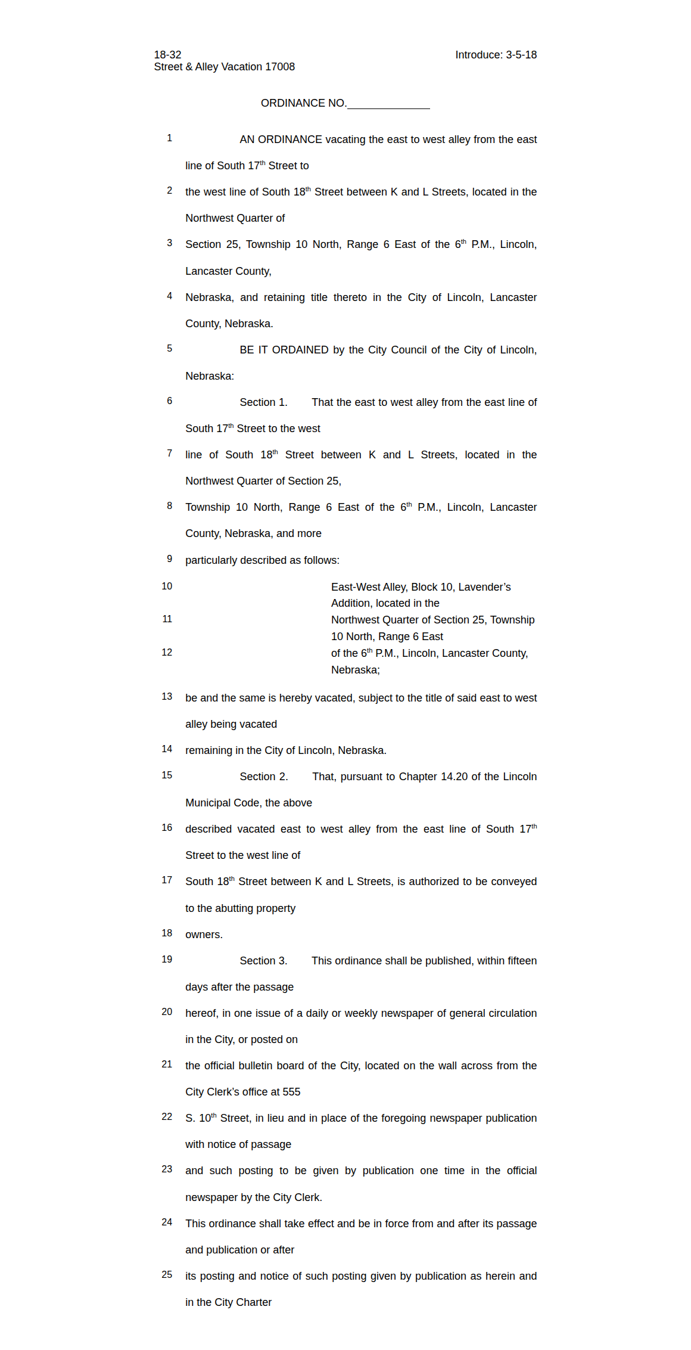18-32
Street & Alley Vacation 17008
Introduce: 3-5-18
ORDINANCE NO.
AN ORDINANCE vacating the east to west alley from the east line of South 17th Street to
the west line of South 18th Street between K and L Streets, located in the Northwest Quarter of
Section 25, Township 10 North, Range 6 East of the 6th P.M., Lincoln, Lancaster County,
Nebraska, and retaining title thereto in the City of Lincoln, Lancaster County, Nebraska.
BE IT ORDAINED by the City Council of the City of Lincoln, Nebraska:
Section 1. That the east to west alley from the east line of South 17th Street to the west
line of South 18th Street between K and L Streets, located in the Northwest Quarter of Section 25,
Township 10 North, Range 6 East of the 6th P.M., Lincoln, Lancaster County, Nebraska, and more
particularly described as follows:
East-West Alley, Block 10, Lavender’s Addition, located in the
Northwest Quarter of Section 25, Township 10 North, Range 6 East
of the 6th P.M., Lincoln, Lancaster County, Nebraska;
be and the same is hereby vacated, subject to the title of said east to west alley being vacated
remaining in the City of Lincoln, Nebraska.
Section 2. That, pursuant to Chapter 14.20 of the Lincoln Municipal Code, the above
described vacated east to west alley from the east line of South 17th Street to the west line of
South 18th Street between K and L Streets, is authorized to be conveyed to the abutting property
owners.
Section 3. This ordinance shall be published, within fifteen days after the passage
hereof, in one issue of a daily or weekly newspaper of general circulation in the City, or posted on
the official bulletin board of the City, located on the wall across from the City Clerk’s office at 555
S. 10th Street, in lieu and in place of the foregoing newspaper publication with notice of passage
and such posting to be given by publication one time in the official newspaper by the City Clerk.
This ordinance shall take effect and be in force from and after its passage and publication or after
its posting and notice of such posting given by publication as herein and in the City Charter